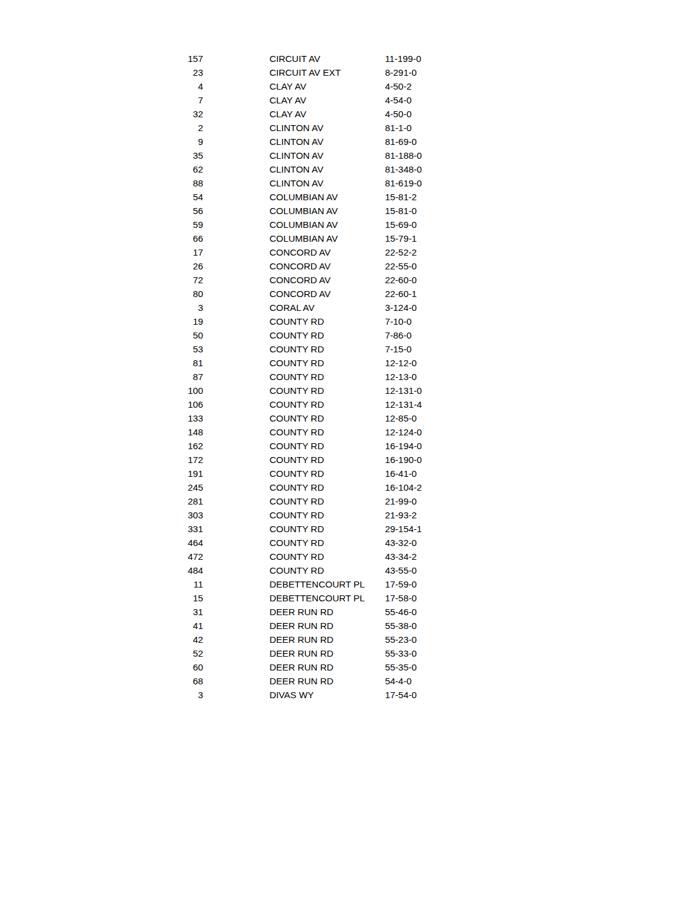| 157 | CIRCUIT AV | 11-199-0 |
| 23 | CIRCUIT AV EXT | 8-291-0 |
| 4 | CLAY AV | 4-50-2 |
| 7 | CLAY AV | 4-54-0 |
| 32 | CLAY AV | 4-50-0 |
| 2 | CLINTON AV | 81-1-0 |
| 9 | CLINTON AV | 81-69-0 |
| 35 | CLINTON AV | 81-188-0 |
| 62 | CLINTON AV | 81-348-0 |
| 88 | CLINTON AV | 81-619-0 |
| 54 | COLUMBIAN AV | 15-81-2 |
| 56 | COLUMBIAN AV | 15-81-0 |
| 59 | COLUMBIAN AV | 15-69-0 |
| 66 | COLUMBIAN AV | 15-79-1 |
| 17 | CONCORD AV | 22-52-2 |
| 26 | CONCORD AV | 22-55-0 |
| 72 | CONCORD AV | 22-60-0 |
| 80 | CONCORD AV | 22-60-1 |
| 3 | CORAL AV | 3-124-0 |
| 19 | COUNTY RD | 7-10-0 |
| 50 | COUNTY RD | 7-86-0 |
| 53 | COUNTY RD | 7-15-0 |
| 81 | COUNTY RD | 12-12-0 |
| 87 | COUNTY RD | 12-13-0 |
| 100 | COUNTY RD | 12-131-0 |
| 106 | COUNTY RD | 12-131-4 |
| 133 | COUNTY RD | 12-85-0 |
| 148 | COUNTY RD | 12-124-0 |
| 162 | COUNTY RD | 16-194-0 |
| 172 | COUNTY RD | 16-190-0 |
| 191 | COUNTY RD | 16-41-0 |
| 245 | COUNTY RD | 16-104-2 |
| 281 | COUNTY RD | 21-99-0 |
| 303 | COUNTY RD | 21-93-2 |
| 331 | COUNTY RD | 29-154-1 |
| 464 | COUNTY RD | 43-32-0 |
| 472 | COUNTY RD | 43-34-2 |
| 484 | COUNTY RD | 43-55-0 |
| 11 | DEBETTENCOURT PL | 17-59-0 |
| 15 | DEBETTENCOURT PL | 17-58-0 |
| 31 | DEER RUN RD | 55-46-0 |
| 41 | DEER RUN RD | 55-38-0 |
| 42 | DEER RUN RD | 55-23-0 |
| 52 | DEER RUN RD | 55-33-0 |
| 60 | DEER RUN RD | 55-35-0 |
| 68 | DEER RUN RD | 54-4-0 |
| 3 | DIVAS WY | 17-54-0 |